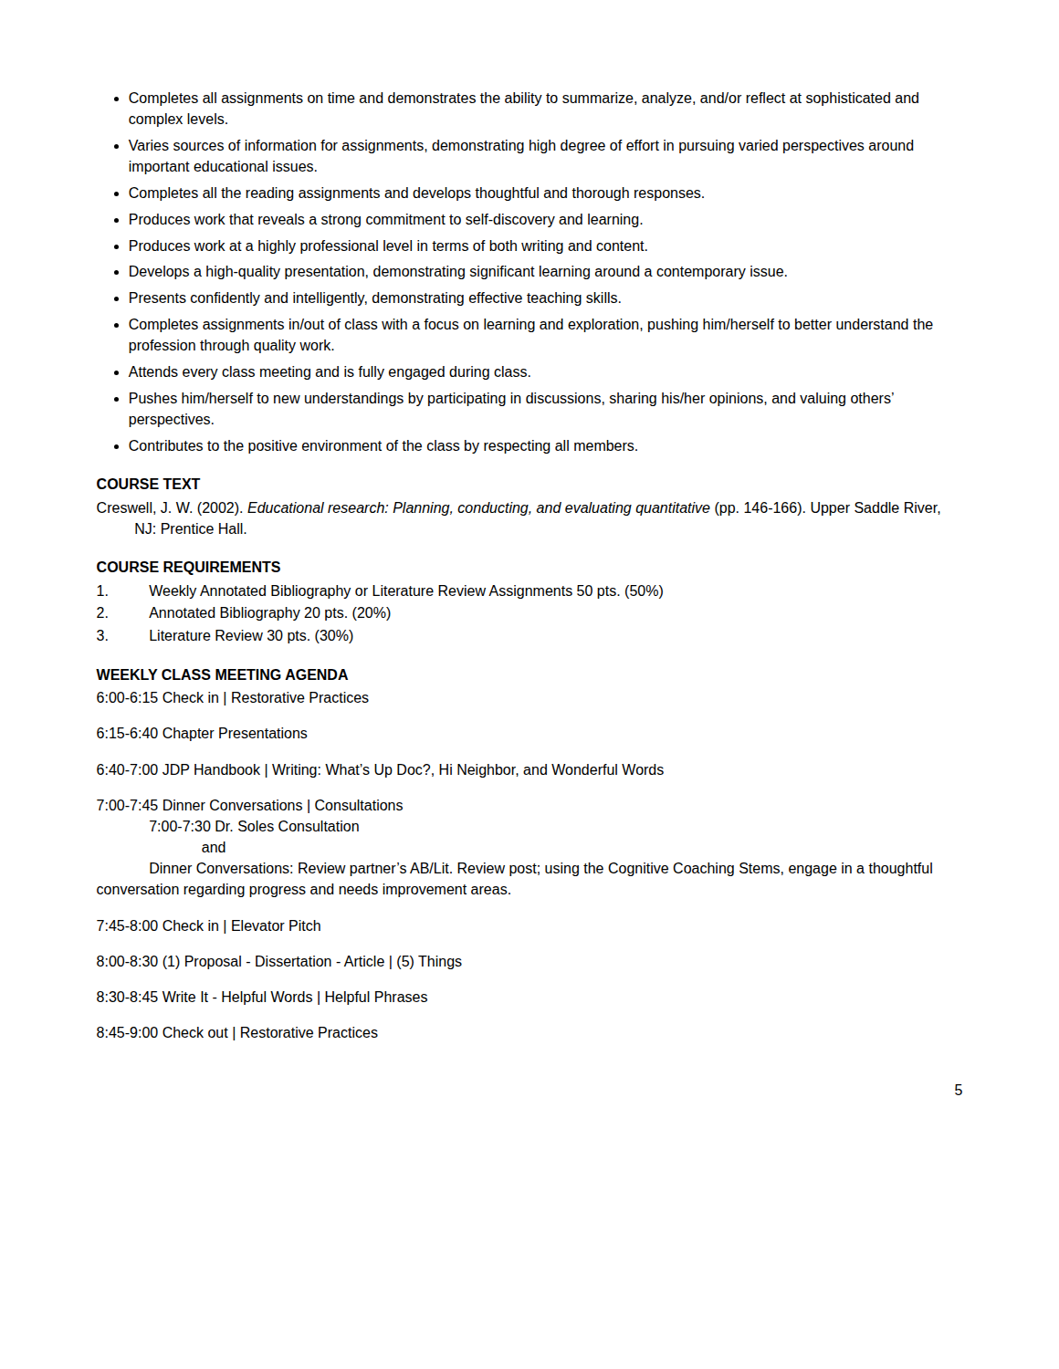Completes all assignments on time and demonstrates the ability to summarize, analyze, and/or reflect at sophisticated and complex levels.
Varies sources of information for assignments, demonstrating high degree of effort in pursuing varied perspectives around important educational issues.
Completes all the reading assignments and develops thoughtful and thorough responses.
Produces work that reveals a strong commitment to self-discovery and learning.
Produces work at a highly professional level in terms of both writing and content.
Develops a high-quality presentation, demonstrating significant learning around a contemporary issue.
Presents confidently and intelligently, demonstrating effective teaching skills.
Completes assignments in/out of class with a focus on learning and exploration, pushing him/herself to better understand the profession through quality work.
Attends every class meeting and is fully engaged during class.
Pushes him/herself to new understandings by participating in discussions, sharing his/her opinions, and valuing others’ perspectives.
Contributes to the positive environment of the class by respecting all members.
COURSE TEXT
Creswell, J. W. (2002). Educational research: Planning, conducting, and evaluating quantitative (pp. 146-166). Upper Saddle River, NJ: Prentice Hall.
COURSE REQUIREMENTS
Weekly Annotated Bibliography or Literature Review Assignments 50 pts. (50%)
Annotated Bibliography 20 pts. (20%)
Literature Review 30 pts. (30%)
WEEKLY CLASS MEETING AGENDA
6:00-6:15 Check in | Restorative Practices
6:15-6:40 Chapter Presentations
6:40-7:00 JDP Handbook | Writing: What’s Up Doc?, Hi Neighbor, and Wonderful Words
7:00-7:45 Dinner Conversations | Consultations
7:00-7:30 Dr. Soles Consultation
and
Dinner Conversations: Review partner’s AB/Lit. Review post; using the Cognitive Coaching Stems, engage in a thoughtful conversation regarding progress and needs improvement areas.
7:45-8:00 Check in | Elevator Pitch
8:00-8:30 (1) Proposal - Dissertation - Article | (5) Things
8:30-8:45 Write It - Helpful Words | Helpful Phrases
8:45-9:00 Check out | Restorative Practices
5